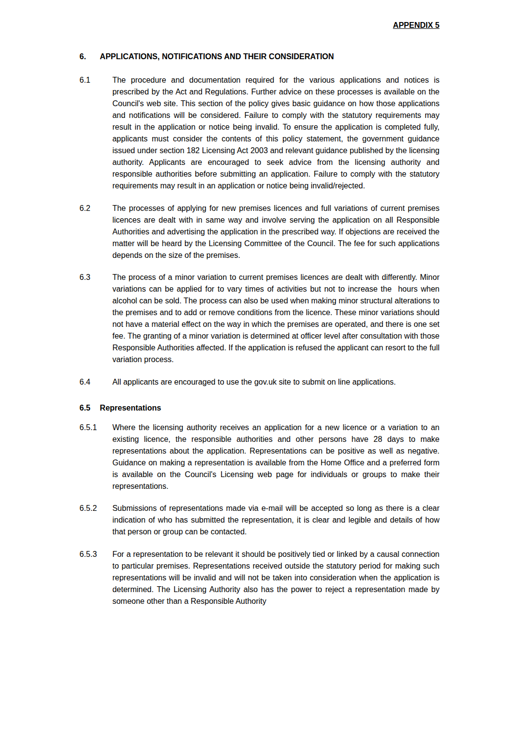APPENDIX 5
6. APPLICATIONS, NOTIFICATIONS AND THEIR CONSIDERATION
6.1
The procedure and documentation required for the various applications and notices is prescribed by the Act and Regulations. Further advice on these processes is available on the Council's web site. This section of the policy gives basic guidance on how those applications and notifications will be considered. Failure to comply with the statutory requirements may result in the application or notice being invalid. To ensure the application is completed fully, applicants must consider the contents of this policy statement, the government guidance issued under section 182 Licensing Act 2003 and relevant guidance published by the licensing authority. Applicants are encouraged to seek advice from the licensing authority and responsible authorities before submitting an application. Failure to comply with the statutory requirements may result in an application or notice being invalid/rejected.
6.2
The processes of applying for new premises licences and full variations of current premises licences are dealt with in same way and involve serving the application on all Responsible Authorities and advertising the application in the prescribed way. If objections are received the matter will be heard by the Licensing Committee of the Council. The fee for such applications depends on the size of the premises.
6.3
The process of a minor variation to current premises licences are dealt with differently. Minor variations can be applied for to vary times of activities but not to increase the hours when alcohol can be sold. The process can also be used when making minor structural alterations to the premises and to add or remove conditions from the licence. These minor variations should not have a material effect on the way in which the premises are operated, and there is one set fee. The granting of a minor variation is determined at officer level after consultation with those Responsible Authorities affected. If the application is refused the applicant can resort to the full variation process.
6.4
All applicants are encouraged to use the gov.uk site to submit on line applications.
6.5 Representations
6.5.1
Where the licensing authority receives an application for a new licence or a variation to an existing licence, the responsible authorities and other persons have 28 days to make representations about the application. Representations can be positive as well as negative. Guidance on making a representation is available from the Home Office and a preferred form is available on the Council's Licensing web page for individuals or groups to make their representations.
6.5.2
Submissions of representations made via e-mail will be accepted so long as there is a clear indication of who has submitted the representation, it is clear and legible and details of how that person or group can be contacted.
6.5.3
For a representation to be relevant it should be positively tied or linked by a causal connection to particular premises. Representations received outside the statutory period for making such representations will be invalid and will not be taken into consideration when the application is determined. The Licensing Authority also has the power to reject a representation made by someone other than a Responsible Authority